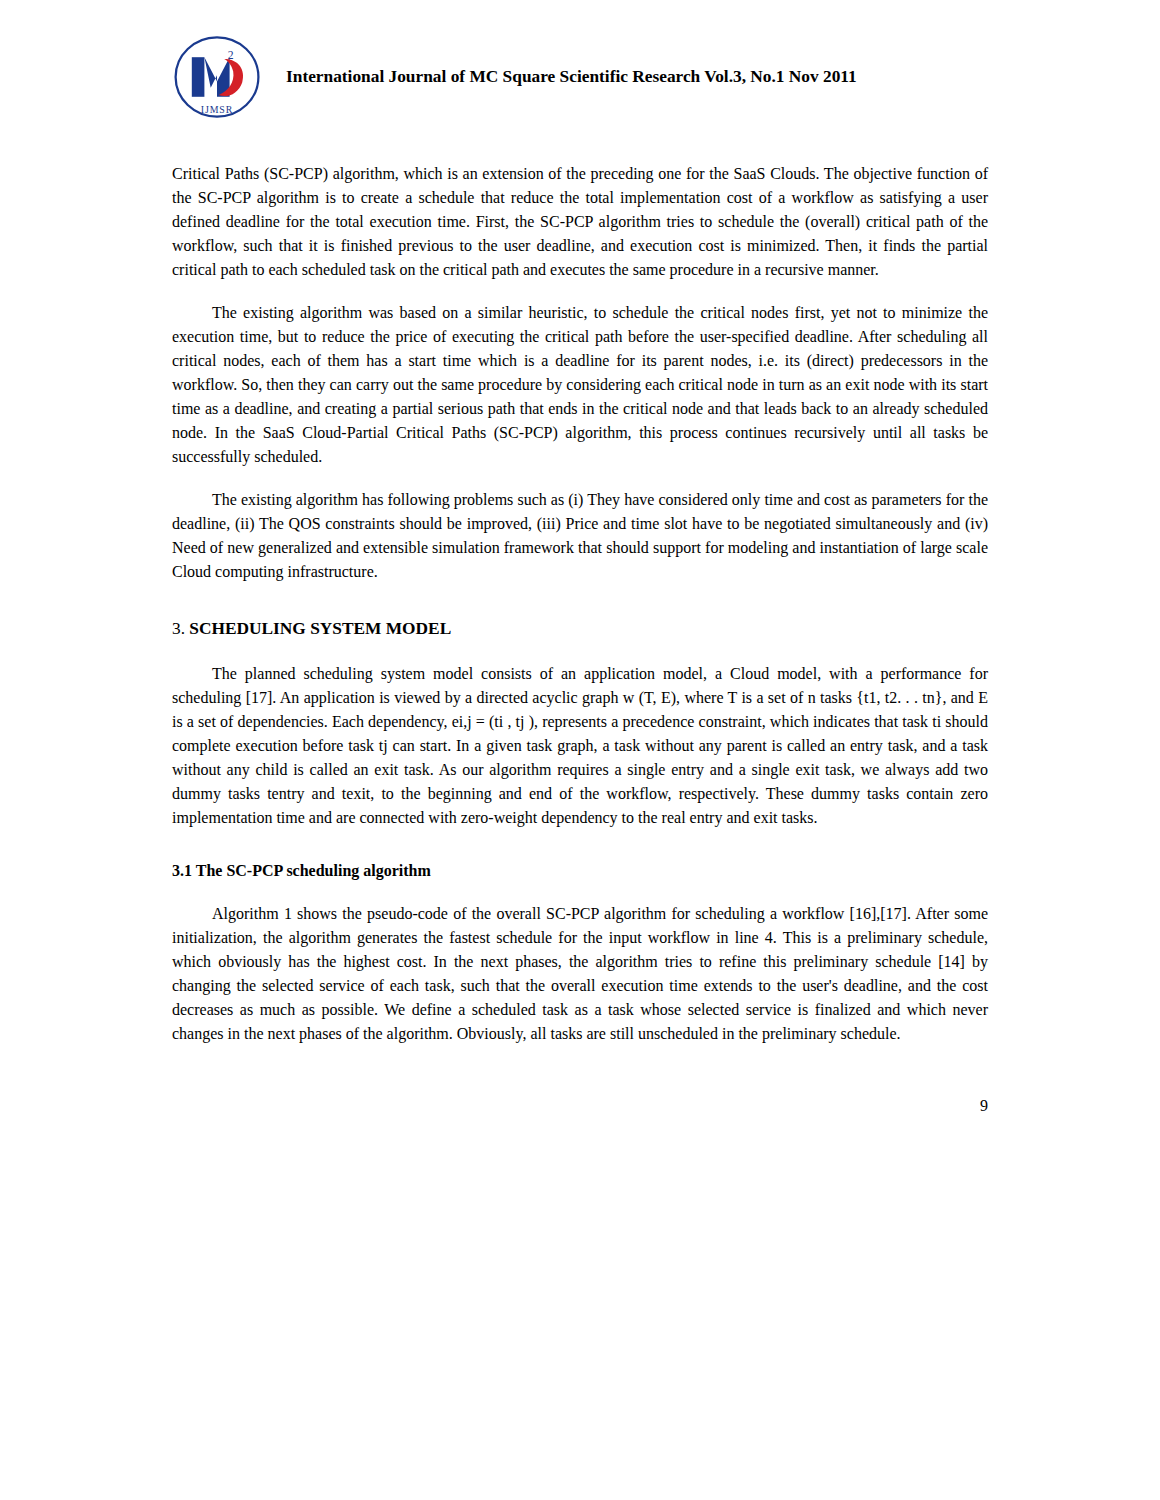2 IJMSR
International Journal of MC Square Scientific Research Vol.3, No.1 Nov 2011
Critical Paths (SC-PCP) algorithm, which is an extension of the preceding one for the SaaS Clouds. The objective function of the SC-PCP algorithm is to create a schedule that reduce the total implementation cost of a workflow as satisfying a user defined deadline for the total execution time. First, the SC-PCP algorithm tries to schedule the (overall) critical path of the workflow, such that it is finished previous to the user deadline, and execution cost is minimized. Then, it finds the partial critical path to each scheduled task on the critical path and executes the same procedure in a recursive manner.
The existing algorithm was based on a similar heuristic, to schedule the critical nodes first, yet not to minimize the execution time, but to reduce the price of executing the critical path before the user-specified deadline. After scheduling all critical nodes, each of them has a start time which is a deadline for its parent nodes, i.e. its (direct) predecessors in the workflow. So, then they can carry out the same procedure by considering each critical node in turn as an exit node with its start time as a deadline, and creating a partial serious path that ends in the critical node and that leads back to an already scheduled node. In the SaaS Cloud-Partial Critical Paths (SC-PCP) algorithm, this process continues recursively until all tasks be successfully scheduled.
The existing algorithm has following problems such as (i) They have considered only time and cost as parameters for the deadline, (ii) The QOS constraints should be improved, (iii) Price and time slot have to be negotiated simultaneously and (iv) Need of new generalized and extensible simulation framework that should support for modeling and instantiation of large scale Cloud computing infrastructure.
3. SCHEDULING SYSTEM MODEL
The planned scheduling system model consists of an application model, a Cloud model, with a performance for scheduling [17]. An application is viewed by a directed acyclic graph w (T, E), where T is a set of n tasks {t1, t2. . . tn}, and E is a set of dependencies. Each dependency, ei,j = (ti , tj ), represents a precedence constraint, which indicates that task ti should complete execution before task tj can start. In a given task graph, a task without any parent is called an entry task, and a task without any child is called an exit task. As our algorithm requires a single entry and a single exit task, we always add two dummy tasks tentry and texit, to the beginning and end of the workflow, respectively. These dummy tasks contain zero implementation time and are connected with zero-weight dependency to the real entry and exit tasks.
3.1 The SC-PCP scheduling algorithm
Algorithm 1 shows the pseudo-code of the overall SC-PCP algorithm for scheduling a workflow [16],[17]. After some initialization, the algorithm generates the fastest schedule for the input workflow in line 4. This is a preliminary schedule, which obviously has the highest cost. In the next phases, the algorithm tries to refine this preliminary schedule [14] by changing the selected service of each task, such that the overall execution time extends to the user's deadline, and the cost decreases as much as possible. We define a scheduled task as a task whose selected service is finalized and which never changes in the next phases of the algorithm. Obviously, all tasks are still unscheduled in the preliminary schedule.
9